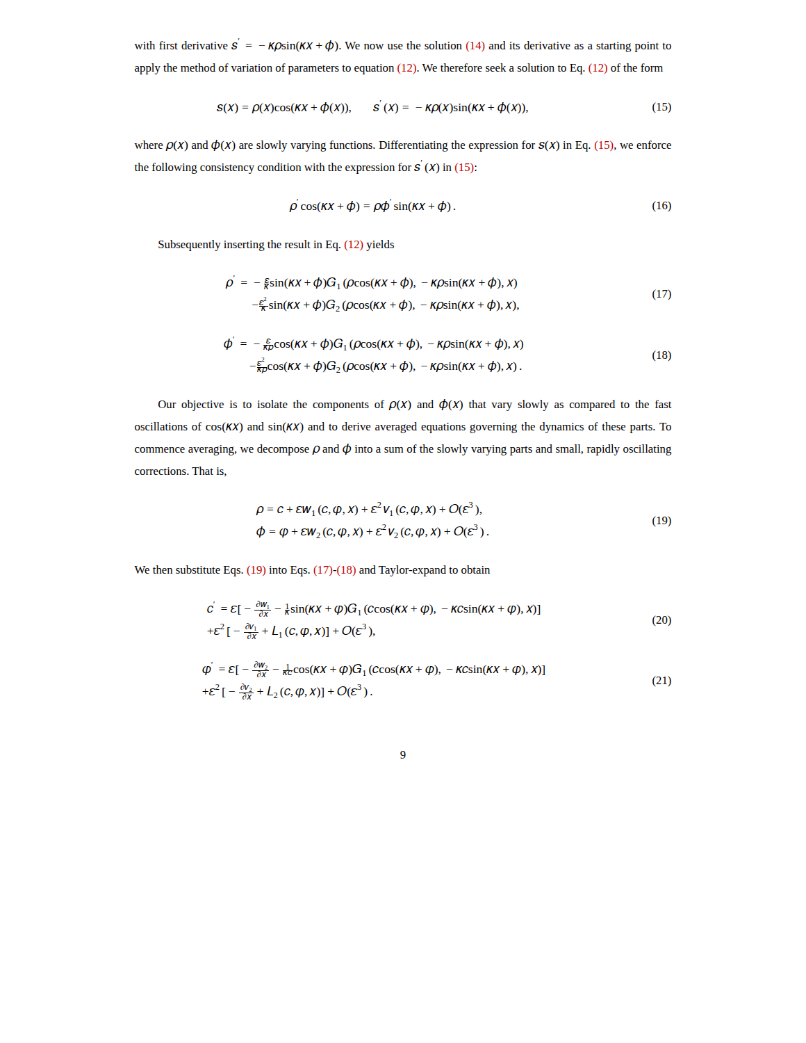with first derivative s′=−κρsin(κx+ϕ). We now use the solution (14) and its derivative as a starting point to apply the method of variation of parameters to equation (12). We therefore seek a solution to Eq. (12) of the form
s(x)=ρ(x)cos(κx+ϕ(x)) , s′(x)=−κρ(x)sin(κx+ϕ(x)),
(15)
where ρ(x) and ϕ(x) are slowly varying functions. Differentiating the expression for s(x) in Eq. (15), we enforce the following consistency condition with the expression for s′(x) in (15):
ρ′cos(κx+ϕ) = ρϕ′sin(κx+ϕ).
(16)
Subsequently inserting the result in Eq. (12) yields
ρ′=− εκ sin(κx+ϕ) G1 (ρcos(κx+ϕ),−κρsin(κx+ϕ),x) − ε2κ sin(κx+ϕ) G2 (ρcos(κx+ϕ),−κρsin(κx+ϕ),x) ,
(17)
ϕ′=− εκρ cos(κx+ϕ) G1 (ρcos(κx+ϕ),−κρsin(κx+ϕ),x) − ε2κρ cos(κx+ϕ) G2 (ρcos(κx+ϕ),−κρsin(κx+ϕ),x) .
(18)
Our objective is to isolate the components of ρ(x) and ϕ(x) that vary slowly as compared to the fast oscillations of cos(κx) and sin(κx) and to derive averaged equations governing the dynamics of these parts. To commence averaging, we decompose ρ and ϕ into a sum of the slowly varying parts and small, rapidly oscillating corrections. That is,
ρ=c+εw1(c,φ,x)+ε2v1(c,φ,x)+O(ε3), ϕ=φ+εw2(c,φ,x)+ε2v2(c,φ,x)+O(ε3).
(19)
We then substitute Eqs. (19) into Eqs. (17)-(18) and Taylor-expand to obtain
c′=ε [ −∂w1∂x −1κ sin(κx+φ) G1(ccos(κx+φ),−κcsin(κx+φ),x) ] +ε2 [ −∂v1∂x +L1(c,φ,x) ] +O(ε3),
(20)
φ′=ε [ −∂w2∂x −1κc cos(κx+φ) G1(ccos(κx+φ),−κcsin(κx+φ),x) ] +ε2 [ −∂v2∂x +L2(c,φ,x) ] +O(ε3).
(21)
9